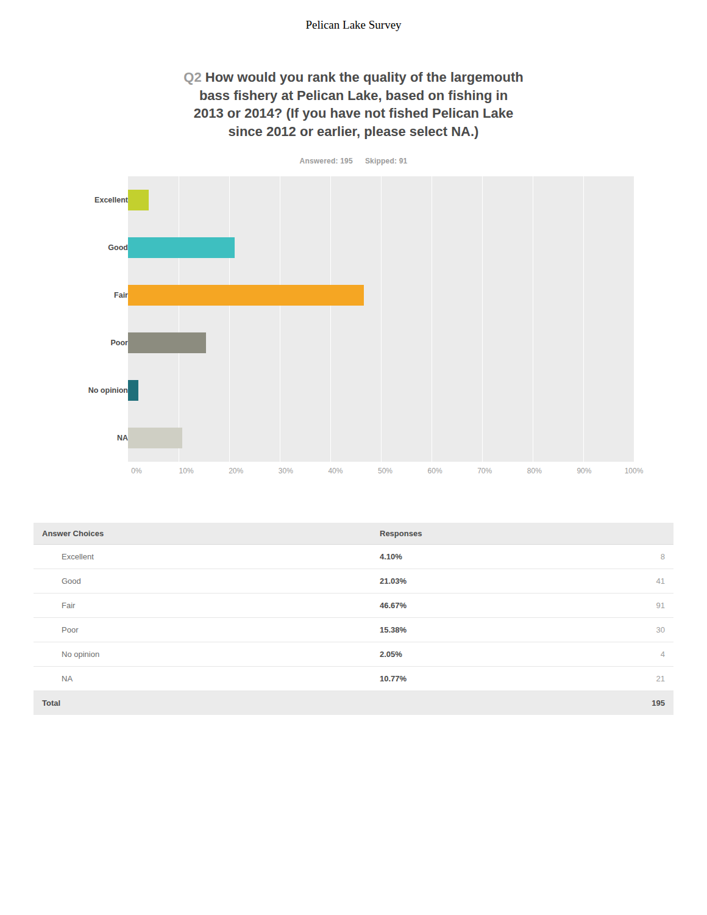Pelican Lake Survey
Q2 How would you rank the quality of the largemouth bass fishery at Pelican Lake, based on fishing in 2013 or 2014? (If you have not fished Pelican Lake since 2012 or earlier, please select NA.)
Answered: 195 Skipped: 91
| Excellent | |
| Good | |
| Fair | |
| Poor | |
| No opinion | |
| NA | |
0%
10%
20%
30%
40%
50%
60%
70%
80%
90%
100%
| Answer Choices | Responses | |
| --- | --- | --- |
| Excellent | 4.10% | 8 |
| Good | 21.03% | 41 |
| Fair | 46.67% | 91 |
| Poor | 15.38% | 30 |
| No opinion | 2.05% | 4 |
| NA | 10.77% | 21 |
| Total | | 195 |